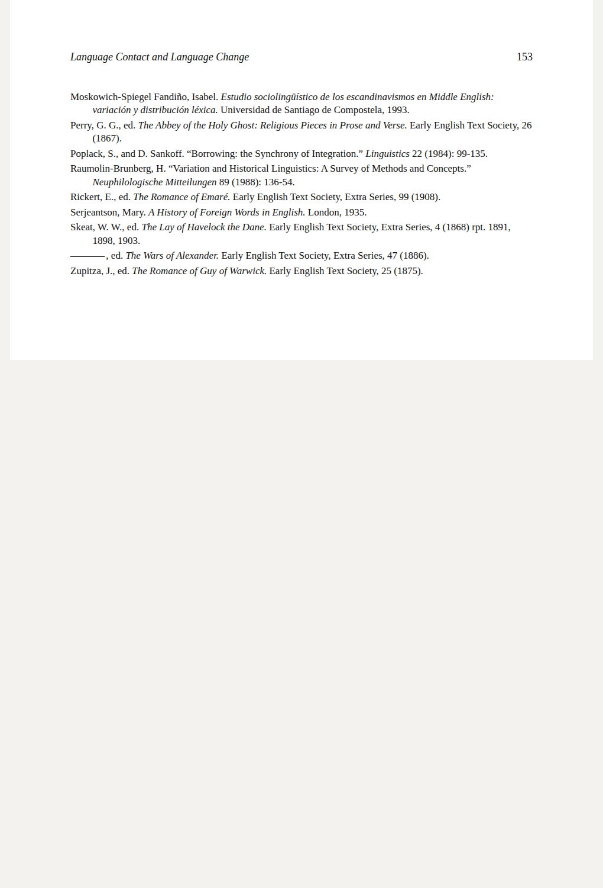Language Contact and Language Change 153
Moskowich-Spiegel Fandiño, Isabel. Estudio sociolingüístico de los escandinavismos en Middle English: variación y distribución léxica. Universidad de Santiago de Compostela, 1993.
Perry, G. G., ed. The Abbey of the Holy Ghost: Religious Pieces in Prose and Verse. Early English Text Society, 26 (1867).
Poplack, S., and D. Sankoff. “Borrowing: the Synchrony of Integration.” Linguistics 22 (1984): 99-135.
Raumolin-Brunberg, H. “Variation and Historical Linguistics: A Survey of Methods and Concepts.” Neuphilologische Mitteilungen 89 (1988): 136-54.
Rickert, E., ed. The Romance of Emaré. Early English Text Society, Extra Series, 99 (1908).
Serjeantson, Mary. A History of Foreign Words in English. London, 1935.
Skeat, W. W., ed. The Lay of Havelock the Dane. Early English Text Society, Extra Series, 4 (1868) rpt. 1891, 1898, 1903.
, ed. The Wars of Alexander. Early English Text Society, Extra Series, 47 (1886).
Zupitza, J., ed. The Romance of Guy of Warwick. Early English Text Society, 25 (1875).